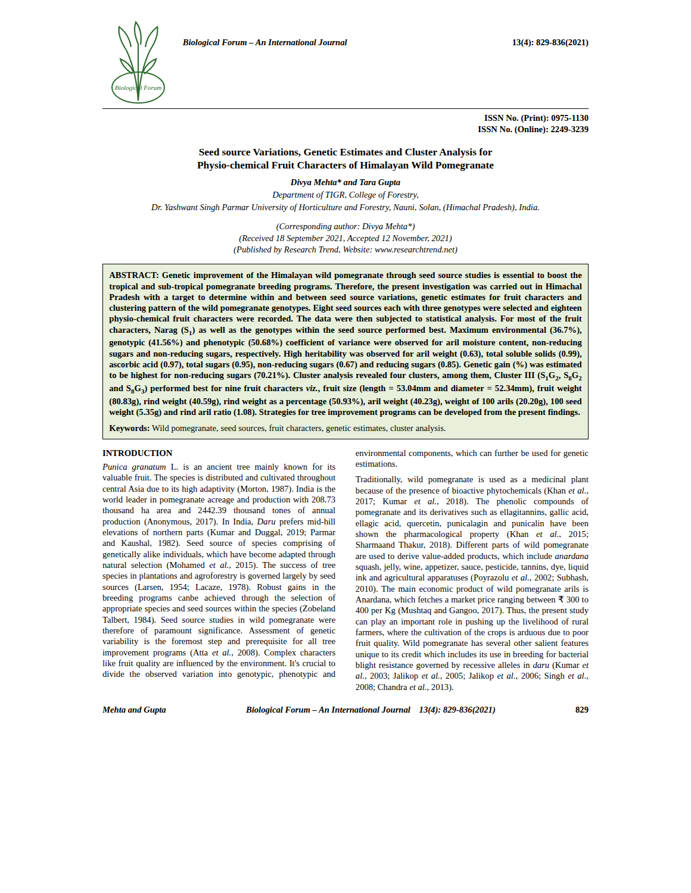Biological Forum
Biological Forum – An International Journal 13(4): 829-836(2021)
ISSN No. (Print): 0975-1130
ISSN No. (Online): 2249-3239
Seed source Variations, Genetic Estimates and Cluster Analysis for
Physio-chemical Fruit Characters of Himalayan Wild Pomegranate
Divya Mehta* and Tara Gupta
Department of TIGR, College of Forestry,
Dr. Yashwant Singh Parmar University of Horticulture and Forestry, Nauni, Solan, (Himachal Pradesh), India.
(Corresponding author: Divya Mehta*)
(Received 18 September 2021, Accepted 12 November, 2021)
(Published by Research Trend, Website: www.researchtrend.net)
ABSTRACT: Genetic improvement of the Himalayan wild pomegranate through seed source studies is essential to boost the tropical and sub-tropical pomegranate breeding programs. Therefore, the present investigation was carried out in Himachal Pradesh with a target to determine within and between seed source variations, genetic estimates for fruit characters and clustering pattern of the wild pomegranate genotypes. Eight seed sources each with three genotypes were selected and eighteen physio-chemical fruit characters were recorded. The data were then subjected to statistical analysis. For most of the fruit characters, Narag (S1) as well as the genotypes within the seed source performed best. Maximum environmental (36.7%), genotypic (41.56%) and phenotypic (50.68%) coefficient of variance were observed for aril moisture content, non-reducing sugars and non-reducing sugars, respectively. High heritability was observed for aril weight (0.63), total soluble solids (0.99), ascorbic acid (0.97), total sugars (0.95), non-reducing sugars (0.67) and reducing sugars (0.85). Genetic gain (%) was estimated to be highest for non-reducing sugars (70.21%). Cluster analysis revealed four clusters, among them, Cluster III (S1G2, S8G2 and S8G3) performed best for nine fruit characters viz., fruit size (length = 53.04mm and diameter = 52.34mm), fruit weight (80.83g), rind weight (40.59g), rind weight as a percentage (50.93%), aril weight (40.23g), weight of 100 arils (20.20g), 100 seed weight (5.35g) and rind aril ratio (1.08). Strategies for tree improvement programs can be developed from the present findings.
Keywords: Wild pomegranate, seed sources, fruit characters, genetic estimates, cluster analysis.
INTRODUCTION
Punica granatum L. is an ancient tree mainly known for its valuable fruit. The species is distributed and cultivated throughout central Asia due to its high adaptivity (Morton, 1987). India is the world leader in pomegranate acreage and production with 208.73 thousand ha area and 2442.39 thousand tones of annual production (Anonymous, 2017). In India, Daru prefers mid-hill elevations of northern parts (Kumar and Duggal, 2019; Parmar and Kaushal, 1982). Seed source of species comprising of genetically alike individuals, which have become adapted through natural selection (Mohamed et al., 2015). The success of tree species in plantations and agroforestry is governed largely by seed sources (Larsen, 1954; Lacaze, 1978). Robust gains in the breeding programs canbe achieved through the selection of appropriate species and seed sources within the species (Zobeland Talbert, 1984). Seed source studies in wild pomegranate were therefore of paramount significance. Assessment of genetic variability is the foremost step and prerequisite for all tree improvement programs (Atta et al., 2008). Complex characters like fruit quality are influenced by the environment. It's crucial to divide the observed variation into genotypic, phenotypic and environmental components, which can further be used for genetic estimations.
Traditionally, wild pomegranate is used as a medicinal plant because of the presence of bioactive phytochemicals (Khan et al., 2017; Kumar et al., 2018). The phenolic compounds of pomegranate and its derivatives such as ellagitannins, gallic acid, ellagic acid, quercetin, punicalagin and punicalin have been shown the pharmacological property (Khan et al., 2015; Sharmaand Thakur, 2018). Different parts of wild pomegranate are used to derive value-added products, which include anardana squash, jelly, wine, appetizer, sauce, pesticide, tannins, dye, liquid ink and agricultural apparatuses (Poyrazolu et al., 2002; Subhash, 2010). The main economic product of wild pomegranate arils is Anardana, which fetches a market price ranging between ₹ 300 to 400 per Kg (Mushtaq and Gangoo, 2017). Thus, the present study can play an important role in pushing up the livelihood of rural farmers, where the cultivation of the crops is arduous due to poor fruit quality. Wild pomegranate has several other salient features unique to its credit which includes its use in breeding for bacterial blight resistance governed by recessive alleles in daru (Kumar et al., 2003; Jalikop et al., 2005; Jalikop et al., 2006; Singh et al., 2008; Chandra et al., 2013).
Mehta and Gupta Biological Forum – An International Journal 13(4): 829-836(2021) 829